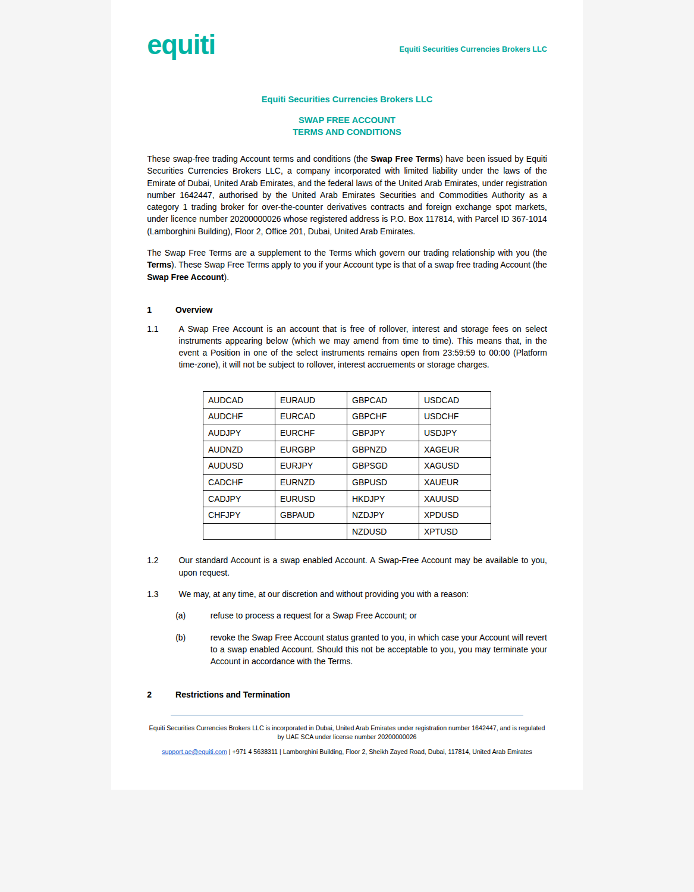equiti
Equiti Securities Currencies Brokers LLC
Equiti Securities Currencies Brokers LLC
SWAP FREE ACCOUNT
TERMS AND CONDITIONS
These swap-free trading Account terms and conditions (the Swap Free Terms) have been issued by Equiti Securities Currencies Brokers LLC, a company incorporated with limited liability under the laws of the Emirate of Dubai, United Arab Emirates, and the federal laws of the United Arab Emirates, under registration number 1642447, authorised by the United Arab Emirates Securities and Commodities Authority as a category 1 trading broker for over-the-counter derivatives contracts and foreign exchange spot markets, under licence number 20200000026 whose registered address is P.O. Box 117814, with Parcel ID 367-1014 (Lamborghini Building), Floor 2, Office 201, Dubai, United Arab Emirates.
The Swap Free Terms are a supplement to the Terms which govern our trading relationship with you (the Terms). These Swap Free Terms apply to you if your Account type is that of a swap free trading Account (the Swap Free Account).
1 Overview
1.1
A Swap Free Account is an account that is free of rollover, interest and storage fees on select instruments appearing below (which we may amend from time to time). This means that, in the event a Position in one of the select instruments remains open from 23:59:59 to 00:00 (Platform time-zone), it will not be subject to rollover, interest accruements or storage charges.
| AUDCAD | EURAUD | GBPCAD | USDCAD |
| AUDCHF | EURCAD | GBPCHF | USDCHF |
| AUDJPY | EURCHF | GBPJPY | USDJPY |
| AUDNZD | EURGBP | GBPNZD | XAGEUR |
| AUDUSD | EURJPY | GBPSGD | XAGUSD |
| CADCHF | EURNZD | GBPUSD | XAUEUR |
| CADJPY | EURUSD | HKDJPY | XAUUSD |
| CHFJPY | GBPAUD | NZDJPY | XPDUSD |
| | | NZDUSD | XPTUSD |
1.2
Our standard Account is a swap enabled Account. A Swap-Free Account may be available to you, upon request.
1.3
We may, at any time, at our discretion and without providing you with a reason:
(a)
refuse to process a request for a Swap Free Account; or
(b)
revoke the Swap Free Account status granted to you, in which case your Account will revert to a swap enabled Account. Should this not be acceptable to you, you may terminate your Account in accordance with the Terms.
2 Restrictions and Termination
Equiti Securities Currencies Brokers LLC is incorporated in Dubai, United Arab Emirates under registration number 1642447, and is regulated by UAE SCA under license number 20200000026
support.ae@equiti.com | +971 4 5638311 | Lamborghini Building, Floor 2, Sheikh Zayed Road, Dubai, 117814, United Arab Emirates